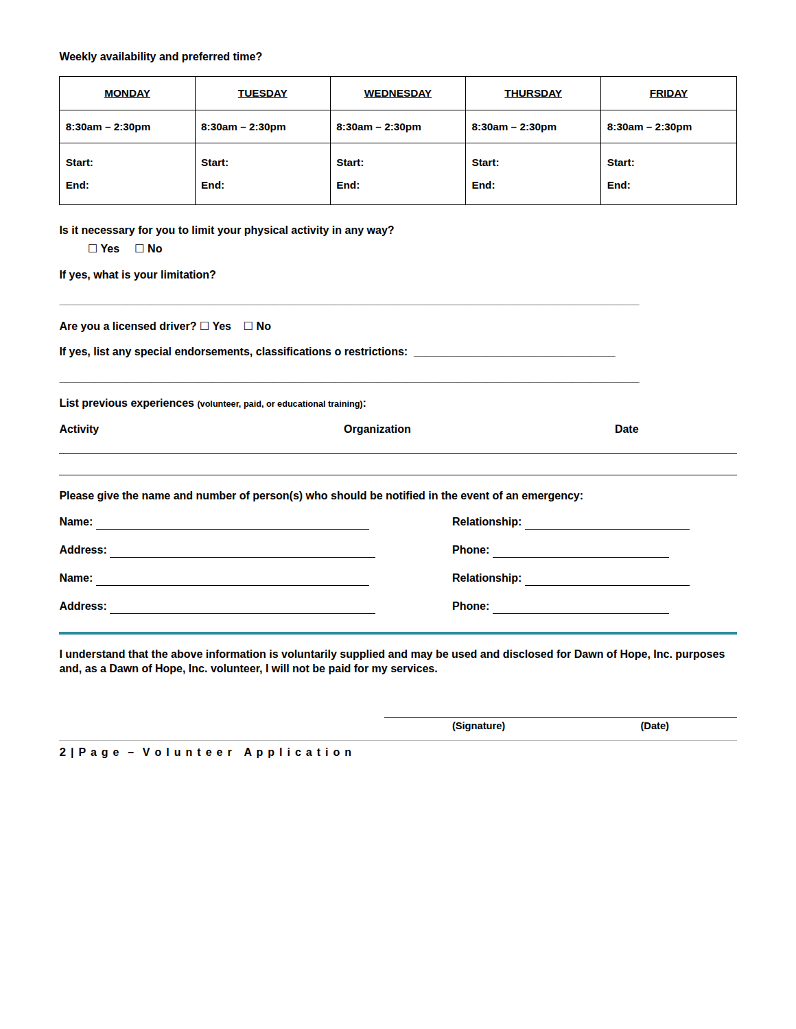Weekly availability and preferred time?
| MONDAY | TUESDAY | WEDNESDAY | THURSDAY | FRIDAY |
| 8:30am – 2:30pm | 8:30am – 2:30pm | 8:30am – 2:30pm | 8:30am – 2:30pm | 8:30am – 2:30pm |
| Start: End: | Start: End: | Start: End: | Start: End: | Start: End: |
Is it necessary for you to limit your physical activity in any way?
☐ Yes ☐ No
If yes, what is your limitation?
_______________________________________________________________________________________________
Are you a licensed driver? ☐ Yes ☐ No
If yes, list any special endorsements, classifications o restrictions: _________________________________
_______________________________________________________________________________________________
List previous experiences (volunteer, paid, or educational training):
Activity Organization Date
Please give the name and number of person(s) who should be notified in the event of an emergency:
Name:
Relationship:
Address:
Phone:
Name:
Relationship:
Address:
Phone:
I understand that the above information is voluntarily supplied and may be used and disclosed for Dawn of Hope, Inc. purposes and, as a Dawn of Hope, Inc. volunteer, I will not be paid for my services.
(Signature) (Date)
2 | P a g e – V o l u n t e e r A p p l i c a t i o n